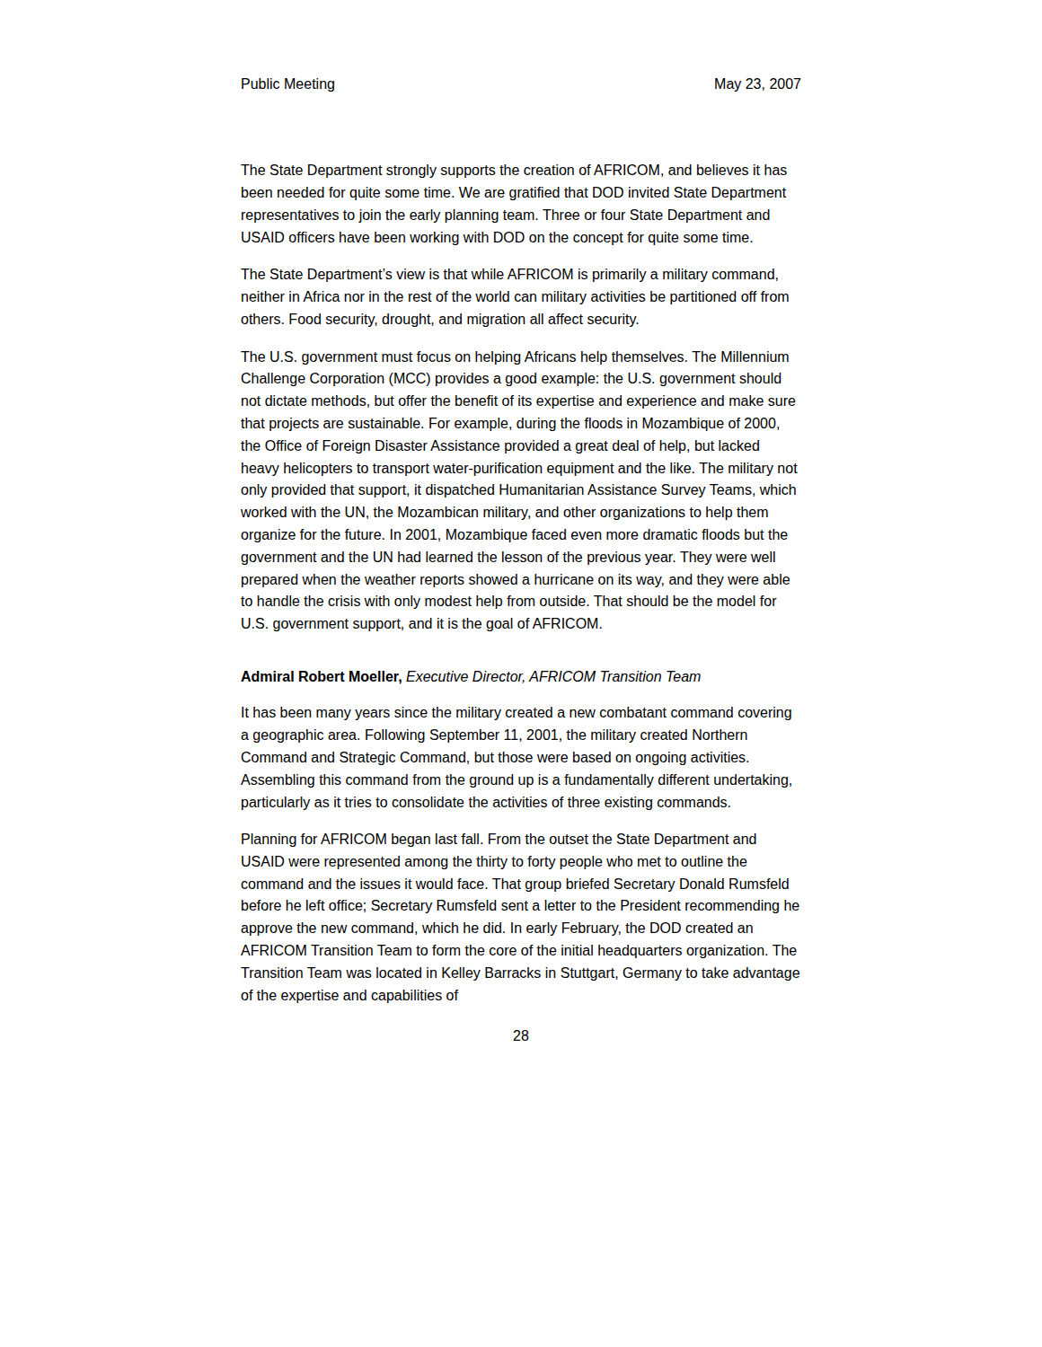Public Meeting May 23, 2007
The State Department strongly supports the creation of AFRICOM, and believes it has been needed for quite some time. We are gratified that DOD invited State Department representatives to join the early planning team. Three or four State Department and USAID officers have been working with DOD on the concept for quite some time.
The State Department’s view is that while AFRICOM is primarily a military command, neither in Africa nor in the rest of the world can military activities be partitioned off from others. Food security, drought, and migration all affect security.
The U.S. government must focus on helping Africans help themselves. The Millennium Challenge Corporation (MCC) provides a good example: the U.S. government should not dictate methods, but offer the benefit of its expertise and experience and make sure that projects are sustainable. For example, during the floods in Mozambique of 2000, the Office of Foreign Disaster Assistance provided a great deal of help, but lacked heavy helicopters to transport water-purification equipment and the like. The military not only provided that support, it dispatched Humanitarian Assistance Survey Teams, which worked with the UN, the Mozambican military, and other organizations to help them organize for the future. In 2001, Mozambique faced even more dramatic floods but the government and the UN had learned the lesson of the previous year. They were well prepared when the weather reports showed a hurricane on its way, and they were able to handle the crisis with only modest help from outside. That should be the model for U.S. government support, and it is the goal of AFRICOM.
Admiral Robert Moeller, Executive Director, AFRICOM Transition Team
It has been many years since the military created a new combatant command covering a geographic area. Following September 11, 2001, the military created Northern Command and Strategic Command, but those were based on ongoing activities. Assembling this command from the ground up is a fundamentally different undertaking, particularly as it tries to consolidate the activities of three existing commands.
Planning for AFRICOM began last fall. From the outset the State Department and USAID were represented among the thirty to forty people who met to outline the command and the issues it would face. That group briefed Secretary Donald Rumsfeld before he left office; Secretary Rumsfeld sent a letter to the President recommending he approve the new command, which he did. In early February, the DOD created an AFRICOM Transition Team to form the core of the initial headquarters organization. The Transition Team was located in Kelley Barracks in Stuttgart, Germany to take advantage of the expertise and capabilities of
28